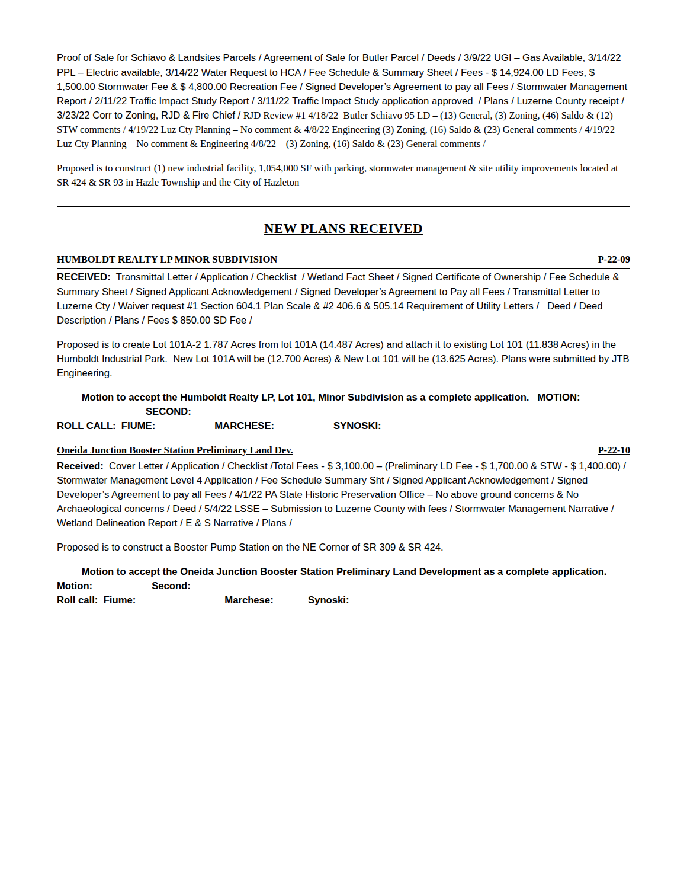Proof of Sale for Schiavo & Landsites Parcels / Agreement of Sale for Butler Parcel / Deeds / 3/9/22 UGI – Gas Available, 3/14/22 PPL – Electric available, 3/14/22 Water Request to HCA / Fee Schedule & Summary Sheet / Fees - $ 14,924.00 LD Fees, $ 1,500.00 Stormwater Fee & $ 4,800.00 Recreation Fee / Signed Developer’s Agreement to pay all Fees / Stormwater Management Report / 2/11/22 Traffic Impact Study Report / 3/11/22 Traffic Impact Study application approved / Plans / Luzerne County receipt / 3/23/22 Corr to Zoning, RJD & Fire Chief / RJD Review #1 4/18/22 Butler Schiavo 95 LD – (13) General, (3) Zoning, (46) Saldo & (12) STW comments / 4/19/22 Luz Cty Planning – No comment & 4/8/22 Engineering (3) Zoning, (16) Saldo & (23) General comments / 4/19/22 Luz Cty Planning – No comment & Engineering 4/8/22 – (3) Zoning, (16) Saldo & (23) General comments /
Proposed is to construct (1) new industrial facility, 1,054,000 SF with parking, stormwater management & site utility improvements located at SR 424 & SR 93 in Hazle Township and the City of Hazleton
NEW PLANS RECEIVED
HUMBOLDT REALTY LP MINOR SUBDIVISION P-22-09
RECEIVED: Transmittal Letter / Application / Checklist / Wetland Fact Sheet / Signed Certificate of Ownership / Fee Schedule & Summary Sheet / Signed Applicant Acknowledgement / Signed Developer’s Agreement to Pay all Fees / Transmittal Letter to Luzerne Cty / Waiver request #1 Section 604.1 Plan Scale & #2 406.6 & 505.14 Requirement of Utility Letters / Deed / Deed Description / Plans / Fees $ 850.00 SD Fee /
Proposed is to create Lot 101A-2 1.787 Acres from lot 101A (14.487 Acres) and attach it to existing Lot 101 (11.838 Acres) in the Humboldt Industrial Park. New Lot 101A will be (12.700 Acres) & New Lot 101 will be (13.625 Acres). Plans were submitted by JTB Engineering.
Motion to accept the Humboldt Realty LP, Lot 101, Minor Subdivision as a complete application. MOTION: SECOND:
ROLL CALL: FIUME: MARCHESE: SYNOSKI:
Oneida Junction Booster Station Preliminary Land Dev. P-22-10
Received: Cover Letter / Application / Checklist /Total Fees - $ 3,100.00 – (Preliminary LD Fee - $ 1,700.00 & STW - $ 1,400.00) / Stormwater Management Level 4 Application / Fee Schedule Summary Sht / Signed Applicant Acknowledgement / Signed Developer’s Agreement to pay all Fees / 4/1/22 PA State Historic Preservation Office – No above ground concerns & No Archaeological concerns / Deed / 5/4/22 LSSE – Submission to Luzerne County with fees / Stormwater Management Narrative / Wetland Delineation Report / E & S Narrative / Plans /
Proposed is to construct a Booster Pump Station on the NE Corner of SR 309 & SR 424.
Motion to accept the Oneida Junction Booster Station Preliminary Land Development as a complete application. Motion: Second:
Roll call: Fiume: Marchese: Synoski: